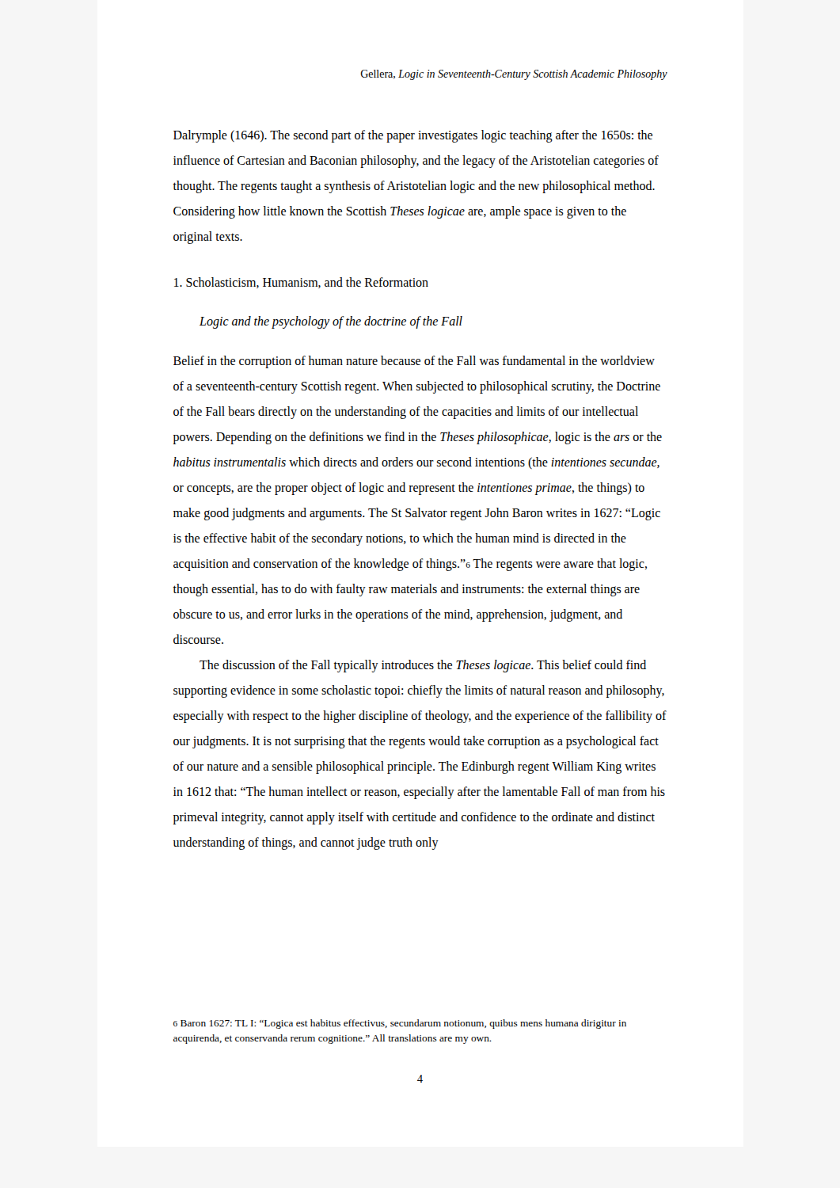Gellera, Logic in Seventeenth-Century Scottish Academic Philosophy
Dalrymple (1646). The second part of the paper investigates logic teaching after the 1650s: the influence of Cartesian and Baconian philosophy, and the legacy of the Aristotelian categories of thought. The regents taught a synthesis of Aristotelian logic and the new philosophical method. Considering how little known the Scottish Theses logicae are, ample space is given to the original texts.
1. Scholasticism, Humanism, and the Reformation
Logic and the psychology of the doctrine of the Fall
Belief in the corruption of human nature because of the Fall was fundamental in the worldview of a seventeenth-century Scottish regent. When subjected to philosophical scrutiny, the Doctrine of the Fall bears directly on the understanding of the capacities and limits of our intellectual powers. Depending on the definitions we find in the Theses philosophicae, logic is the ars or the habitus instrumentalis which directs and orders our second intentions (the intentiones secundae, or concepts, are the proper object of logic and represent the intentiones primae, the things) to make good judgments and arguments. The St Salvator regent John Baron writes in 1627: “Logic is the effective habit of the secondary notions, to which the human mind is directed in the acquisition and conservation of the knowledge of things.”6 The regents were aware that logic, though essential, has to do with faulty raw materials and instruments: the external things are obscure to us, and error lurks in the operations of the mind, apprehension, judgment, and discourse.
The discussion of the Fall typically introduces the Theses logicae. This belief could find supporting evidence in some scholastic topoi: chiefly the limits of natural reason and philosophy, especially with respect to the higher discipline of theology, and the experience of the fallibility of our judgments. It is not surprising that the regents would take corruption as a psychological fact of our nature and a sensible philosophical principle. The Edinburgh regent William King writes in 1612 that: “The human intellect or reason, especially after the lamentable Fall of man from his primeval integrity, cannot apply itself with certitude and confidence to the ordinate and distinct understanding of things, and cannot judge truth only
6 Baron 1627: TL I: “Logica est habitus effectivus, secundarum notionum, quibus mens humana dirigitur in acquirenda, et conservanda rerum cognitione.” All translations are my own.
4